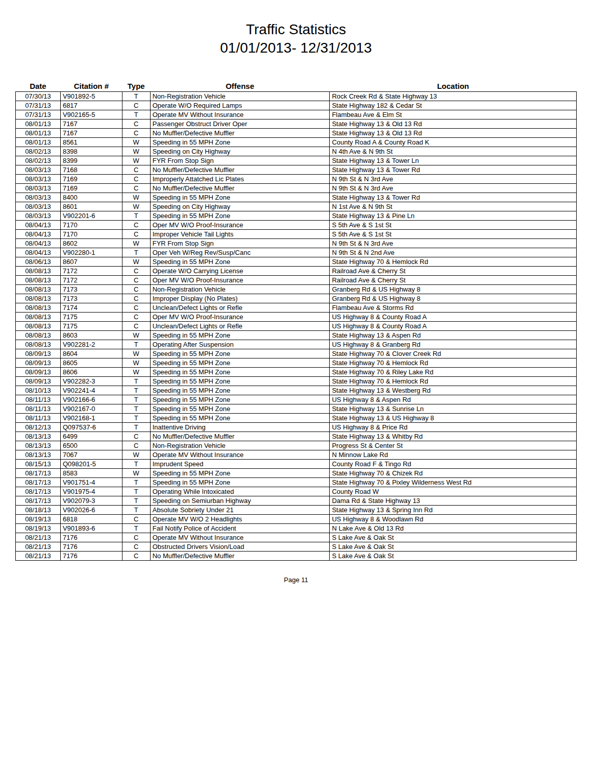Traffic Statistics
01/01/2013- 12/31/2013
| Date | Citation # | Type | Offense | Location |
| --- | --- | --- | --- | --- |
| 07/30/13 | V901892-5 | T | Non-Registration Vehicle | Rock Creek Rd & State Highway 13 |
| 07/31/13 | 6817 | C | Operate W/O Required Lamps | State Highway 182 & Cedar St |
| 07/31/13 | V902165-5 | T | Operate MV Without Insurance | Flambeau Ave & Elm St |
| 08/01/13 | 7167 | C | Passenger Obstruct Driver Oper | State Highway 13 & Old 13 Rd |
| 08/01/13 | 7167 | C | No Muffler/Defective Muffler | State Highway 13 & Old 13 Rd |
| 08/01/13 | 8561 | W | Speeding in 55 MPH Zone | County Road A & County Road K |
| 08/02/13 | 8398 | W | Speeding on City Highway | N 4th Ave & N 9th St |
| 08/02/13 | 8399 | W | FYR From Stop Sign | State Highway 13 & Tower Ln |
| 08/03/13 | 7168 | C | No Muffler/Defective Muffler | State Highway 13 & Tower Rd |
| 08/03/13 | 7169 | C | Improperly Attatched Lic Plates | N 9th St & N 3rd Ave |
| 08/03/13 | 7169 | C | No Muffler/Defective Muffler | N 9th St & N 3rd Ave |
| 08/03/13 | 8400 | W | Speeding in 55 MPH Zone | State Highway 13 & Tower Rd |
| 08/03/13 | 8601 | W | Speeding on City Highway | N 1st Ave & N 9th St |
| 08/03/13 | V902201-6 | T | Speeding in 55 MPH Zone | State Highway 13 & Pine Ln |
| 08/04/13 | 7170 | C | Oper MV W/O Proof-Insurance | S 5th Ave & S 1st St |
| 08/04/13 | 7170 | C | Improper Vehicle Tail Lights | S 5th Ave & S 1st St |
| 08/04/13 | 8602 | W | FYR From Stop Sign | N 9th St & N 3rd Ave |
| 08/04/13 | V902280-1 | T | Oper Veh W/Reg Rev/Susp/Canc | N 9th St & N 2nd Ave |
| 08/06/13 | 8607 | W | Speeding in 55 MPH Zone | State Highway 70 & Hemlock Rd |
| 08/08/13 | 7172 | C | Operate W/O Carrying License | Railroad Ave & Cherry St |
| 08/08/13 | 7172 | C | Oper MV W/O Proof-Insurance | Railroad Ave & Cherry St |
| 08/08/13 | 7173 | C | Non-Registration Vehicle | Granberg Rd & US Highway 8 |
| 08/08/13 | 7173 | C | Improper Display (No Plates) | Granberg Rd & US Highway 8 |
| 08/08/13 | 7174 | C | Unclean/Defect Lights or Refle | Flambeau Ave & Storms Rd |
| 08/08/13 | 7175 | C | Oper MV W/O Proof-Insurance | US Highway 8 & County Road A |
| 08/08/13 | 7175 | C | Unclean/Defect Lights or Refle | US Highway 8 & County Road A |
| 08/08/13 | 8603 | W | Speeding in 55 MPH Zone | State Highway 13 & Aspen Rd |
| 08/08/13 | V902281-2 | T | Operating After Suspension | US Highway 8 & Granberg Rd |
| 08/09/13 | 8604 | W | Speeding in 55 MPH Zone | State Highway 70 & Clover Creek Rd |
| 08/09/13 | 8605 | W | Speeding in 55 MPH Zone | State Highway 70 & Hemlock Rd |
| 08/09/13 | 8606 | W | Speeding in 55 MPH Zone | State Highway 70 & Riley Lake Rd |
| 08/09/13 | V902282-3 | T | Speeding in 55 MPH Zone | State Highway 70 & Hemlock Rd |
| 08/10/13 | V902241-4 | T | Speeding in 55 MPH Zone | State Highway 13 & Westberg Rd |
| 08/11/13 | V902166-6 | T | Speeding in 55 MPH Zone | US Highway 8 & Aspen Rd |
| 08/11/13 | V902167-0 | T | Speeding in 55 MPH Zone | State Highway 13 & Sunrise Ln |
| 08/11/13 | V902168-1 | T | Speeding in 55 MPH Zone | State Highway 13 & US Highway 8 |
| 08/12/13 | Q097537-6 | T | Inattentive Driving | US Highway 8 & Price Rd |
| 08/13/13 | 6499 | C | No Muffler/Defective Muffler | State Highway 13 & Whitby Rd |
| 08/13/13 | 6500 | C | Non-Registration Vehicle | Progress St & Center St |
| 08/13/13 | 7067 | W | Operate MV Without Insurance | N Minnow Lake Rd |
| 08/15/13 | Q098201-5 | T | Imprudent Speed | County Road F & Tingo Rd |
| 08/17/13 | 8583 | W | Speeding in 55 MPH Zone | State Highway 70 & Chizek Rd |
| 08/17/13 | V901751-4 | T | Speeding in 55 MPH Zone | State Highway 70 & Pixley Wilderness West Rd |
| 08/17/13 | V901975-4 | T | Operating While Intoxicated | County Road W |
| 08/17/13 | V902079-3 | T | Speeding on Semiurban Highway | Dama Rd & State Highway 13 |
| 08/18/13 | V902026-6 | T | Absolute Sobriety Under 21 | State Highway 13 & Spring Inn Rd |
| 08/19/13 | 6818 | C | Operate MV W/O 2 Headlights | US Highway 8 & Woodlawn Rd |
| 08/19/13 | V901893-6 | T | Fail Notify Police of Accident | N Lake Ave & Old 13 Rd |
| 08/21/13 | 7176 | C | Operate MV Without Insurance | S Lake Ave & Oak St |
| 08/21/13 | 7176 | C | Obstructed Drivers Vision/Load | S Lake Ave & Oak St |
| 08/21/13 | 7176 | C | No Muffler/Defective Muffler | S Lake Ave & Oak St |
Page 11